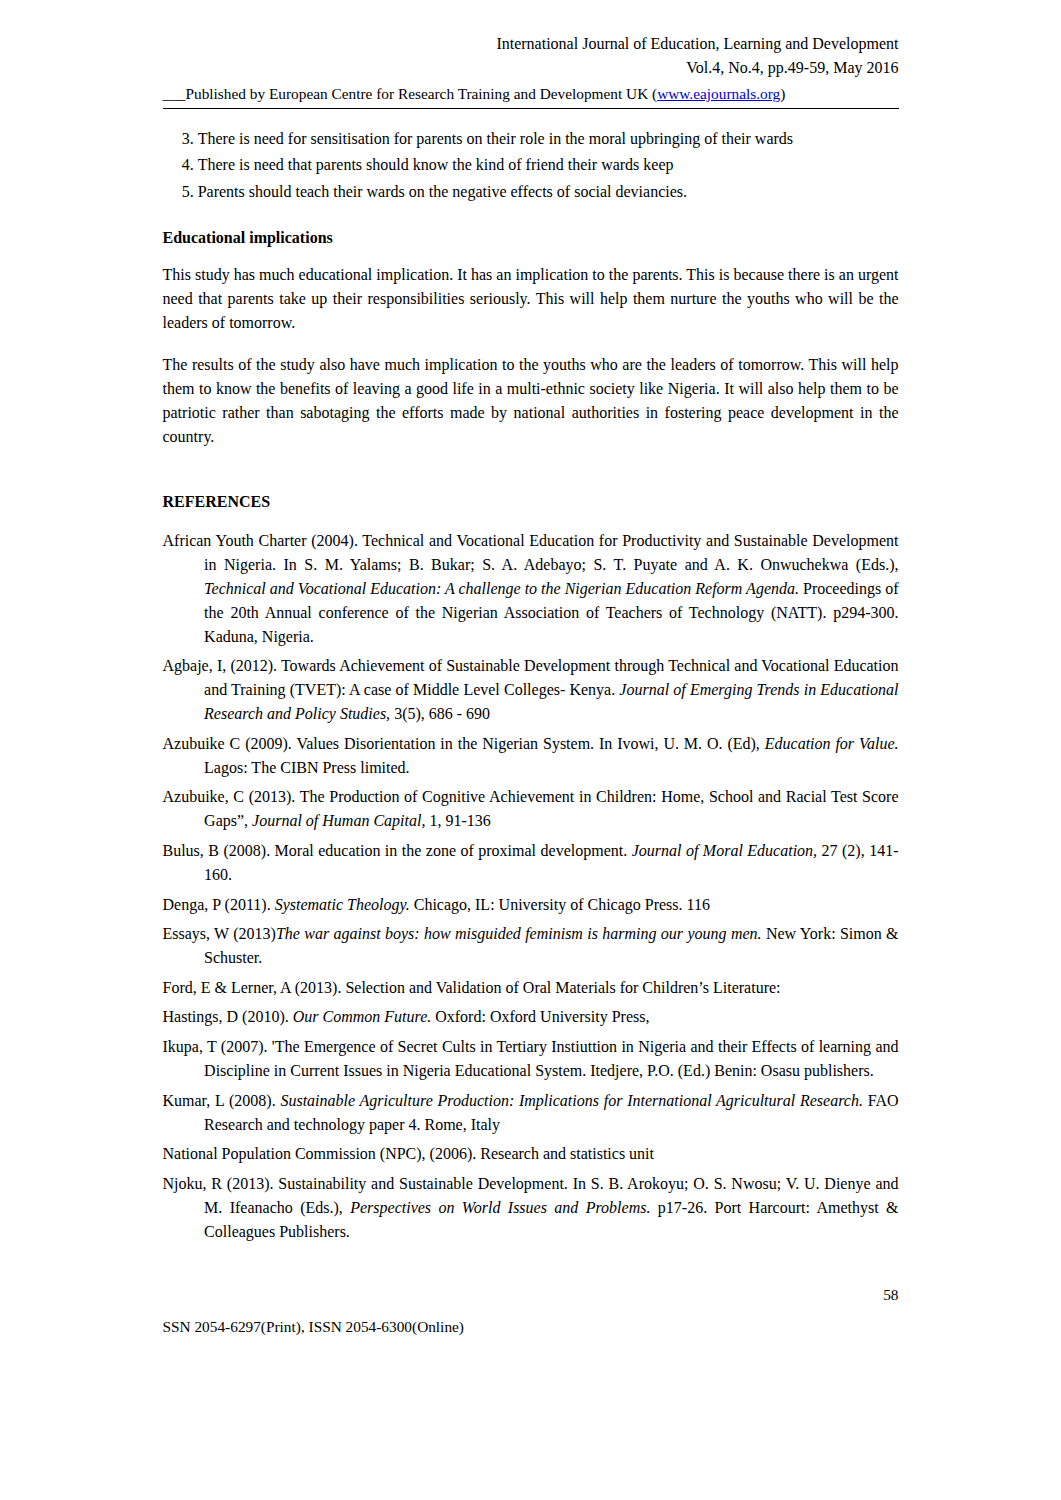International Journal of Education, Learning and Development Vol.4, No.4, pp.49-59, May 2016
___Published by European Centre for Research Training and Development UK (www.eajournals.org)
There is need for sensitisation for parents on their role in the moral upbringing of their wards
There is need that parents should know the kind of friend their wards keep
Parents should teach their wards on the negative effects of social deviancies.
Educational implications
This study has much educational implication. It has an implication to the parents. This is because there is an urgent need that parents take up their responsibilities seriously. This will help them nurture the youths who will be the leaders of tomorrow.
The results of the study also have much implication to the youths who are the leaders of tomorrow. This will help them to know the benefits of leaving a good life in a multi-ethnic society like Nigeria. It will also help them to be patriotic rather than sabotaging the efforts made by national authorities in fostering peace development in the country.
REFERENCES
African Youth Charter (2004). Technical and Vocational Education for Productivity and Sustainable Development in Nigeria. In S. M. Yalams; B. Bukar; S. A. Adebayo; S. T. Puyate and A. K. Onwuchekwa (Eds.), Technical and Vocational Education: A challenge to the Nigerian Education Reform Agenda. Proceedings of the 20th Annual conference of the Nigerian Association of Teachers of Technology (NATT). p294-300. Kaduna, Nigeria.
Agbaje, I, (2012). Towards Achievement of Sustainable Development through Technical and Vocational Education and Training (TVET): A case of Middle Level Colleges- Kenya. Journal of Emerging Trends in Educational Research and Policy Studies, 3(5), 686 - 690
Azubuike C (2009). Values Disorientation in the Nigerian System. In Ivowi, U. M. O. (Ed), Education for Value. Lagos: The CIBN Press limited.
Azubuike, C (2013). The Production of Cognitive Achievement in Children: Home, School and Racial Test Score Gaps”, Journal of Human Capital, 1, 91-136
Bulus, B (2008). Moral education in the zone of proximal development. Journal of Moral Education, 27 (2), 141-160.
Denga, P (2011). Systematic Theology. Chicago, IL: University of Chicago Press. 116
Essays, W (2013)The war against boys: how misguided feminism is harming our young men. New York: Simon & Schuster.
Ford, E & Lerner, A (2013). Selection and Validation of Oral Materials for Children’s Literature:
Hastings, D (2010). Our Common Future. Oxford: Oxford University Press,
Ikupa, T (2007). 'The Emergence of Secret Cults in Tertiary Instiuttion in Nigeria and their Effects of learning and Discipline in Current Issues in Nigeria Educational System. Itedjere, P.O. (Ed.) Benin: Osasu publishers.
Kumar, L (2008). Sustainable Agriculture Production: Implications for International Agricultural Research. FAO Research and technology paper 4. Rome, Italy
National Population Commission (NPC), (2006). Research and statistics unit
Njoku, R (2013). Sustainability and Sustainable Development. In S. B. Arokoyu; O. S. Nwosu; V. U. Dienye and M. Ifeanacho (Eds.), Perspectives on World Issues and Problems. p17-26. Port Harcourt: Amethyst & Colleagues Publishers.
58
SSN 2054-6297(Print), ISSN 2054-6300(Online)